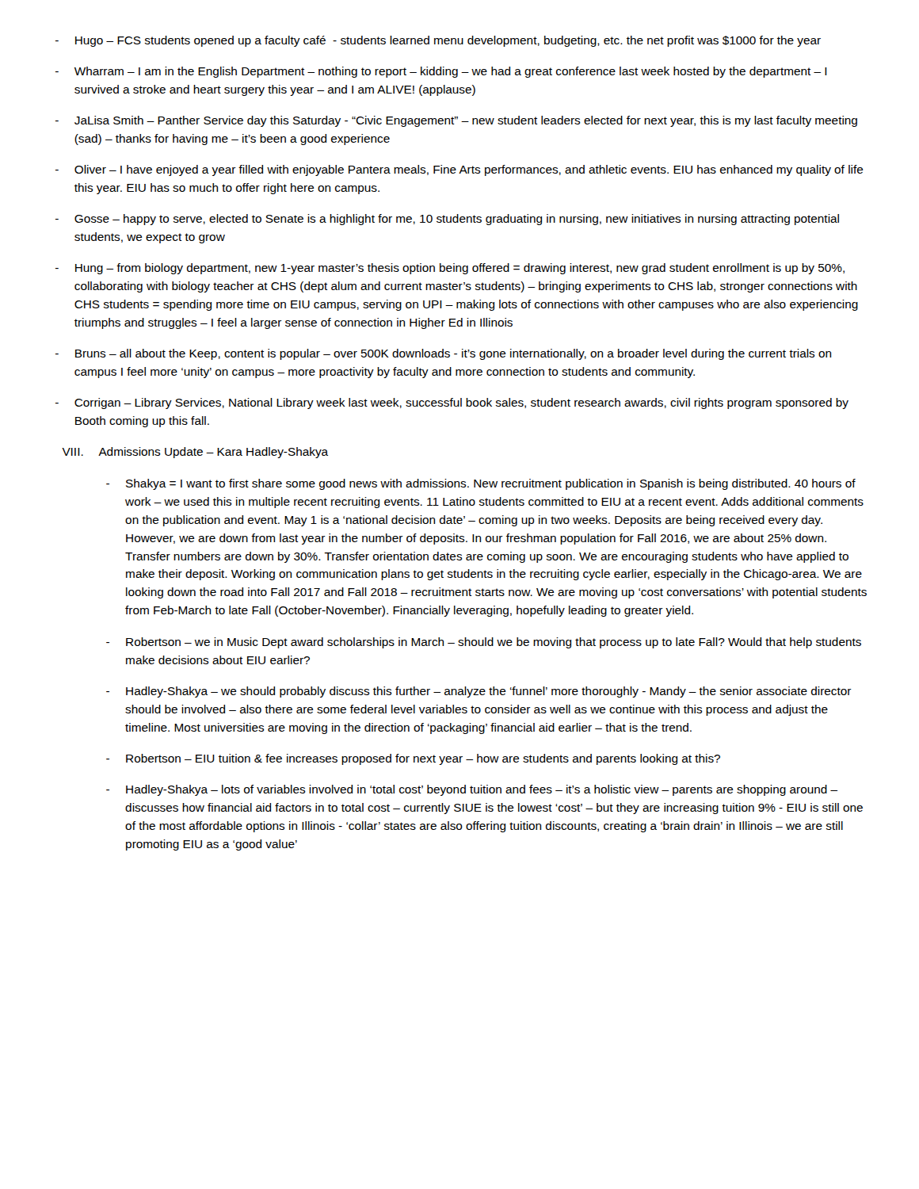Hugo – FCS students opened up a faculty café - students learned menu development, budgeting, etc. the net profit was $1000 for the year
Wharram – I am in the English Department – nothing to report – kidding – we had a great conference last week hosted by the department – I survived a stroke and heart surgery this year – and I am ALIVE! (applause)
JaLisa Smith – Panther Service day this Saturday - “Civic Engagement” – new student leaders elected for next year, this is my last faculty meeting (sad) – thanks for having me – it’s been a good experience
Oliver – I have enjoyed a year filled with enjoyable Pantera meals, Fine Arts performances, and athletic events. EIU has enhanced my quality of life this year. EIU has so much to offer right here on campus.
Gosse – happy to serve, elected to Senate is a highlight for me, 10 students graduating in nursing, new initiatives in nursing attracting potential students, we expect to grow
Hung – from biology department, new 1-year master’s thesis option being offered = drawing interest, new grad student enrollment is up by 50%, collaborating with biology teacher at CHS (dept alum and current master’s students) – bringing experiments to CHS lab, stronger connections with CHS students = spending more time on EIU campus, serving on UPI – making lots of connections with other campuses who are also experiencing triumphs and struggles – I feel a larger sense of connection in Higher Ed in Illinois
Bruns – all about the Keep, content is popular – over 500K downloads - it’s gone internationally, on a broader level during the current trials on campus I feel more ‘unity’ on campus – more proactivity by faculty and more connection to students and community.
Corrigan – Library Services, National Library week last week, successful book sales, student research awards, civil rights program sponsored by Booth coming up this fall.
VIII.
Admissions Update – Kara Hadley-Shakya
Shakya = I want to first share some good news with admissions. New recruitment publication in Spanish is being distributed. 40 hours of work – we used this in multiple recent recruiting events. 11 Latino students committed to EIU at a recent event. Adds additional comments on the publication and event. May 1 is a ‘national decision date’ – coming up in two weeks. Deposits are being received every day. However, we are down from last year in the number of deposits. In our freshman population for Fall 2016, we are about 25% down. Transfer numbers are down by 30%. Transfer orientation dates are coming up soon. We are encouraging students who have applied to make their deposit. Working on communication plans to get students in the recruiting cycle earlier, especially in the Chicago-area. We are looking down the road into Fall 2017 and Fall 2018 – recruitment starts now. We are moving up ‘cost conversations’ with potential students from Feb-March to late Fall (October-November). Financially leveraging, hopefully leading to greater yield.
Robertson – we in Music Dept award scholarships in March – should we be moving that process up to late Fall? Would that help students make decisions about EIU earlier?
Hadley-Shakya – we should probably discuss this further – analyze the ‘funnel’ more thoroughly - Mandy – the senior associate director should be involved – also there are some federal level variables to consider as well as we continue with this process and adjust the timeline. Most universities are moving in the direction of ‘packaging’ financial aid earlier – that is the trend.
Robertson – EIU tuition & fee increases proposed for next year – how are students and parents looking at this?
Hadley-Shakya – lots of variables involved in ‘total cost’ beyond tuition and fees – it’s a holistic view – parents are shopping around – discusses how financial aid factors in to total cost – currently SIUE is the lowest ‘cost’ – but they are increasing tuition 9% - EIU is still one of the most affordable options in Illinois - ‘collar’ states are also offering tuition discounts, creating a ‘brain drain’ in Illinois – we are still promoting EIU as a ‘good value’